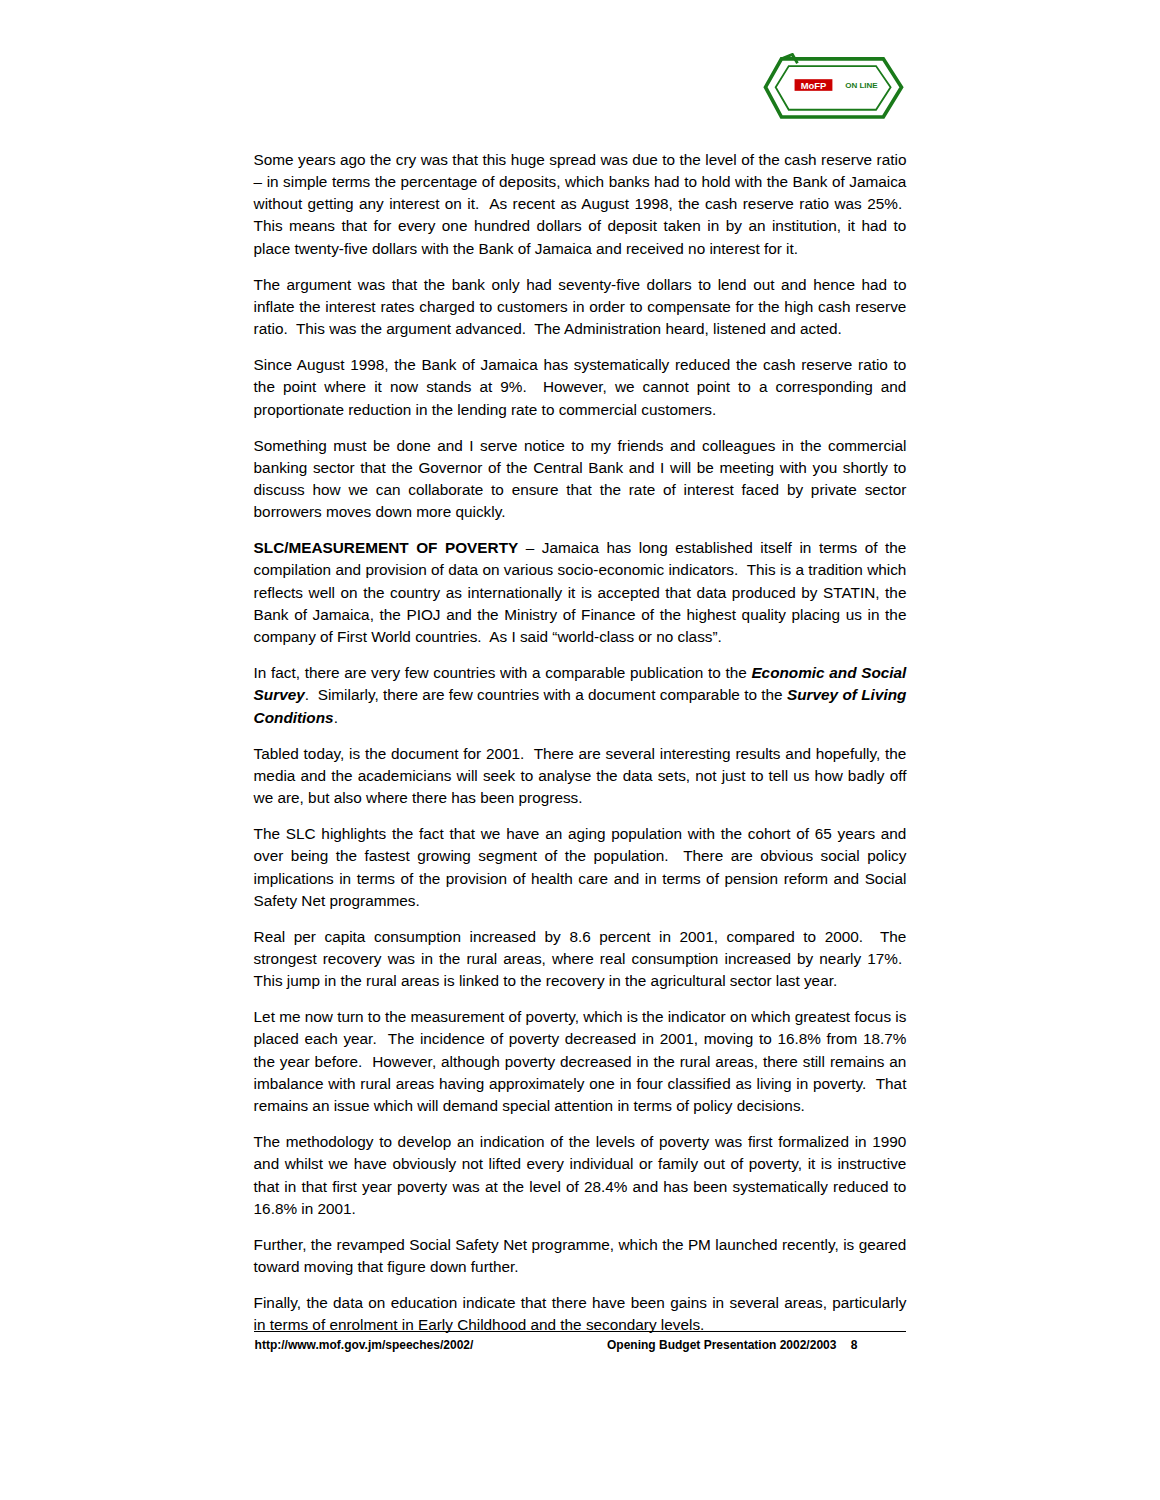MoFP ON LINE
Some years ago the cry was that this huge spread was due to the level of the cash reserve ratio – in simple terms the percentage of deposits, which banks had to hold with the Bank of Jamaica without getting any interest on it. As recent as August 1998, the cash reserve ratio was 25%. This means that for every one hundred dollars of deposit taken in by an institution, it had to place twenty-five dollars with the Bank of Jamaica and received no interest for it.
The argument was that the bank only had seventy-five dollars to lend out and hence had to inflate the interest rates charged to customers in order to compensate for the high cash reserve ratio. This was the argument advanced. The Administration heard, listened and acted.
Since August 1998, the Bank of Jamaica has systematically reduced the cash reserve ratio to the point where it now stands at 9%. However, we cannot point to a corresponding and proportionate reduction in the lending rate to commercial customers.
Something must be done and I serve notice to my friends and colleagues in the commercial banking sector that the Governor of the Central Bank and I will be meeting with you shortly to discuss how we can collaborate to ensure that the rate of interest faced by private sector borrowers moves down more quickly.
SLC/MEASUREMENT OF POVERTY – Jamaica has long established itself in terms of the compilation and provision of data on various socio-economic indicators. This is a tradition which reflects well on the country as internationally it is accepted that data produced by STATIN, the Bank of Jamaica, the PIOJ and the Ministry of Finance of the highest quality placing us in the company of First World countries. As I said “world-class or no class”.
In fact, there are very few countries with a comparable publication to the Economic and Social Survey. Similarly, there are few countries with a document comparable to the Survey of Living Conditions.
Tabled today, is the document for 2001. There are several interesting results and hopefully, the media and the academicians will seek to analyse the data sets, not just to tell us how badly off we are, but also where there has been progress.
The SLC highlights the fact that we have an aging population with the cohort of 65 years and over being the fastest growing segment of the population. There are obvious social policy implications in terms of the provision of health care and in terms of pension reform and Social Safety Net programmes.
Real per capita consumption increased by 8.6 percent in 2001, compared to 2000. The strongest recovery was in the rural areas, where real consumption increased by nearly 17%. This jump in the rural areas is linked to the recovery in the agricultural sector last year.
Let me now turn to the measurement of poverty, which is the indicator on which greatest focus is placed each year. The incidence of poverty decreased in 2001, moving to 16.8% from 18.7% the year before. However, although poverty decreased in the rural areas, there still remains an imbalance with rural areas having approximately one in four classified as living in poverty. That remains an issue which will demand special attention in terms of policy decisions.
The methodology to develop an indication of the levels of poverty was first formalized in 1990 and whilst we have obviously not lifted every individual or family out of poverty, it is instructive that in that first year poverty was at the level of 28.4% and has been systematically reduced to 16.8% in 2001.
Further, the revamped Social Safety Net programme, which the PM launched recently, is geared toward moving that figure down further.
Finally, the data on education indicate that there have been gains in several areas, particularly in terms of enrolment in Early Childhood and the secondary levels.
| http://www.mof.gov.jm/speeches/2002/ | Opening Budget Presentation 2002/2003 8 |